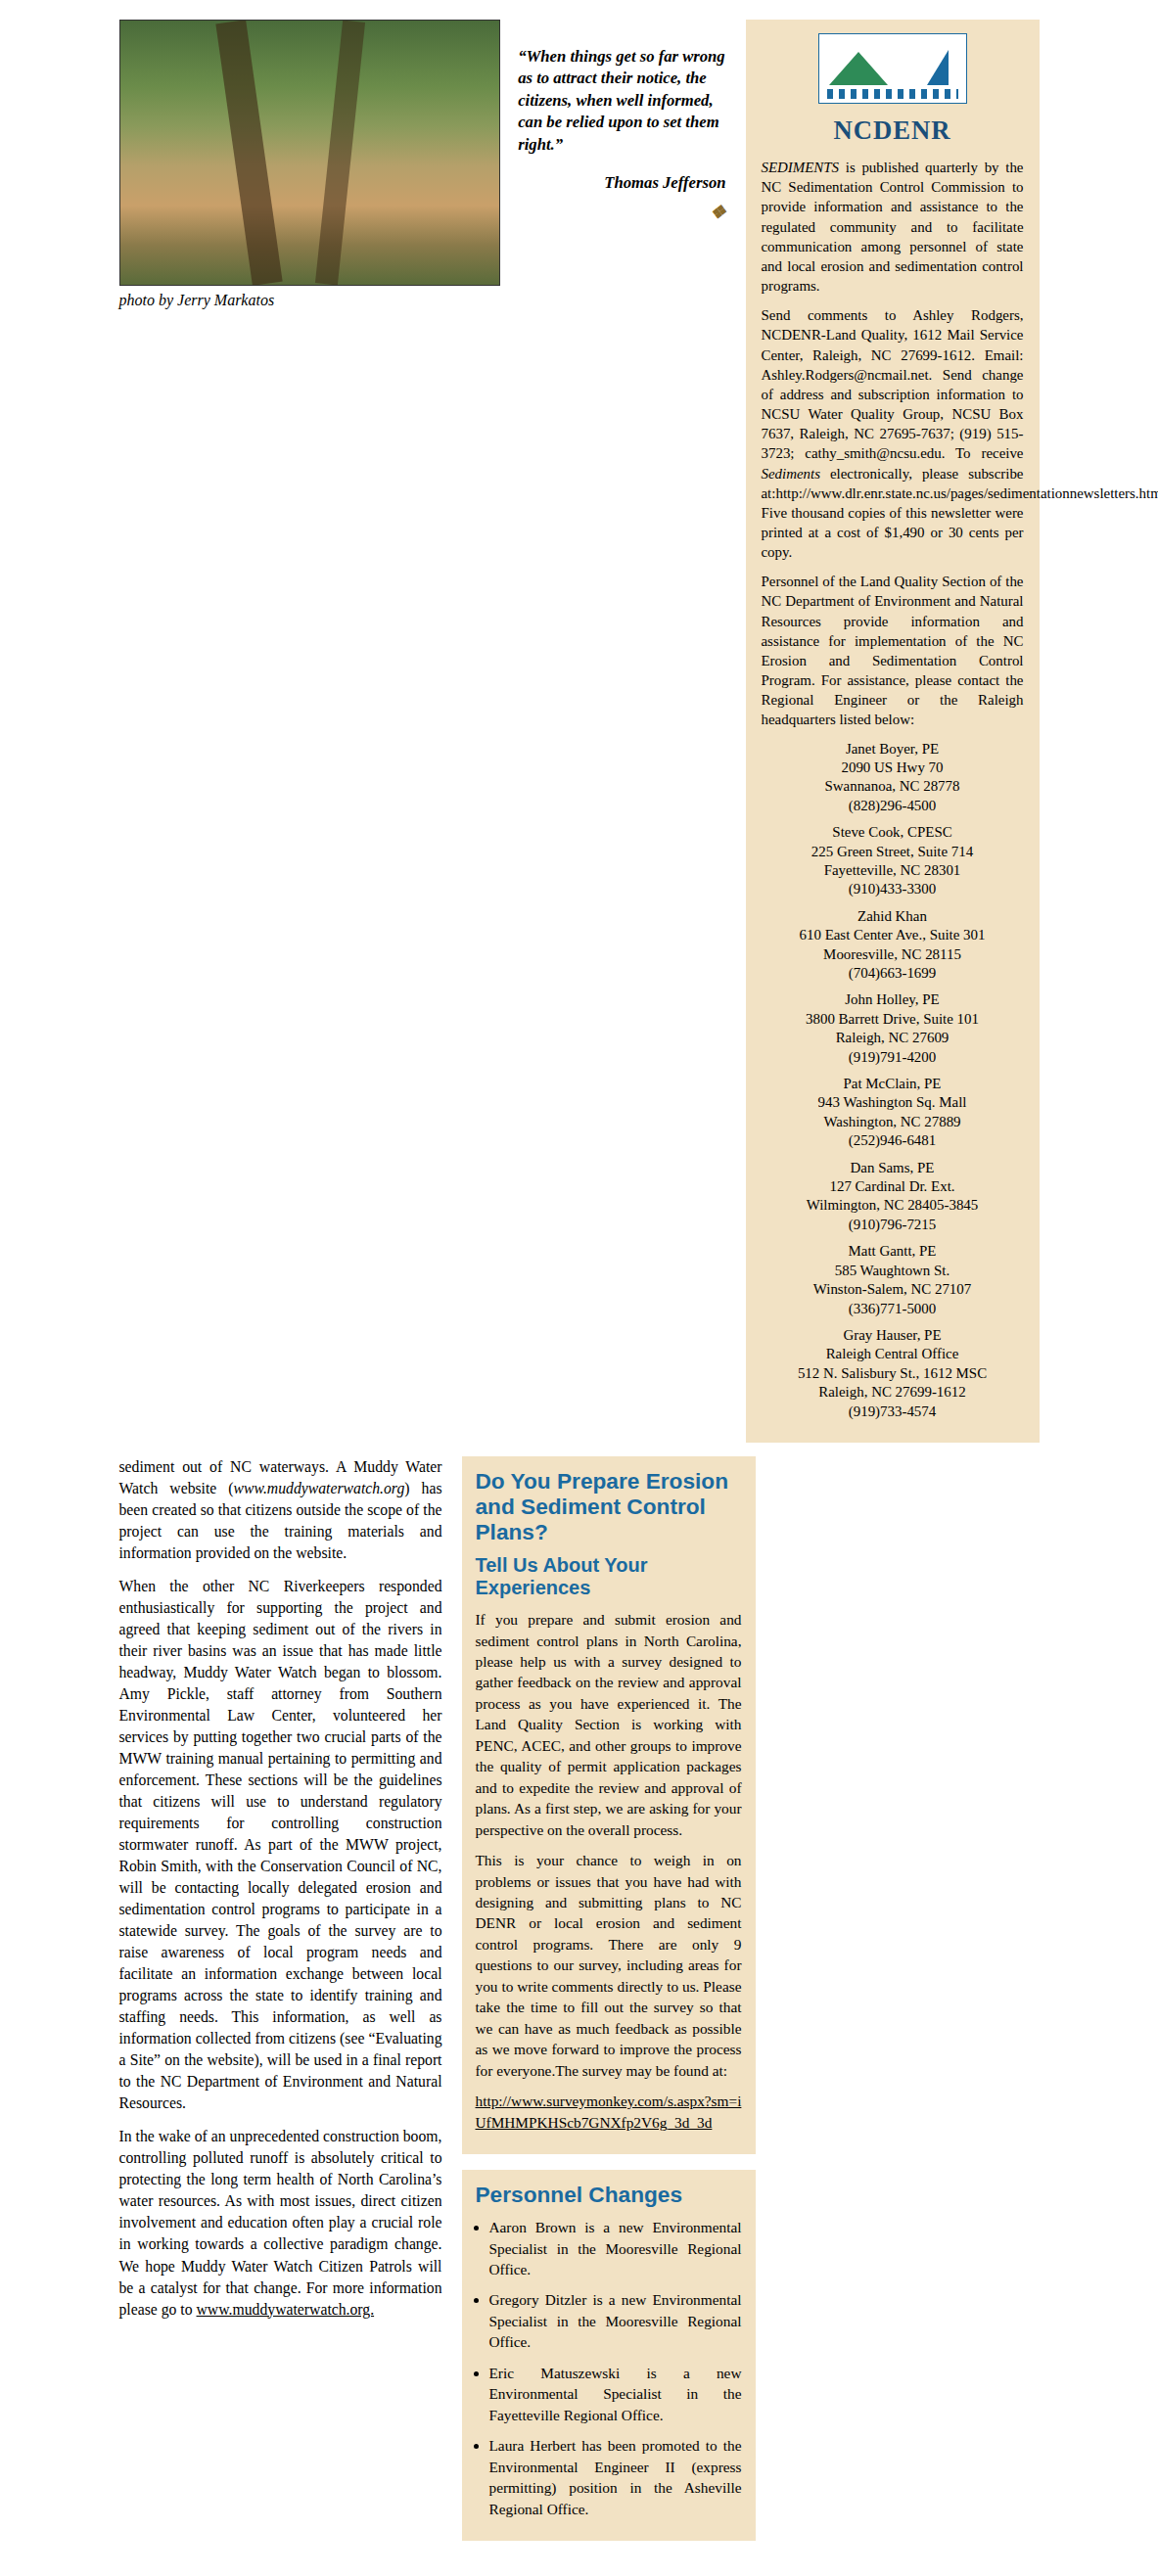photo by Jerry Markatos
“When things get so far wrong as to attract their notice, the citizens, when well informed, can be relied upon to set them right.”
Thomas Jefferson
❖
NCDENR
SEDIMENTS is published quarterly by the NC Sedimentation Control Commission to provide information and assistance to the regulated community and to facilitate communication among personnel of state and local erosion and sedimentation control programs.
Send comments to Ashley Rodgers, NCDENR-Land Quality, 1612 Mail Service Center, Raleigh, NC 27699-1612. Email: Ashley.Rodgers@ncmail.net. Send change of address and subscription information to NCSU Water Quality Group, NCSU Box 7637, Raleigh, NC 27695-7637; (919) 515-3723; cathy_smith@ncsu.edu. To receive Sediments electronically, please subscribe at:http://www.dlr.enr.state.nc.us/pages/sedimentationnewsletters.html. Five thousand copies of this newsletter were printed at a cost of $1,490 or 30 cents per copy.
Personnel of the Land Quality Section of the NC Department of Environment and Natural Resources provide information and assistance for implementation of the NC Erosion and Sedimentation Control Program. For assistance, please contact the Regional Engineer or the Raleigh headquarters listed below:
Janet Boyer, PE
2090 US Hwy 70
Swannanoa, NC 28778
(828)296-4500
Steve Cook, CPESC
225 Green Street, Suite 714
Fayetteville, NC 28301
(910)433-3300
Zahid Khan
610 East Center Ave., Suite 301
Mooresville, NC 28115
(704)663-1699
John Holley, PE
3800 Barrett Drive, Suite 101
Raleigh, NC 27609
(919)791-4200
Pat McClain, PE
943 Washington Sq. Mall
Washington, NC 27889
(252)946-6481
Dan Sams, PE
127 Cardinal Dr. Ext.
Wilmington, NC 28405-3845
(910)796-7215
Matt Gantt, PE
585 Waughtown St.
Winston-Salem, NC 27107
(336)771-5000
Gray Hauser, PE
Raleigh Central Office
512 N. Salisbury St., 1612 MSC
Raleigh, NC 27699-1612
(919)733-4574
sediment out of NC waterways. A Muddy Water Watch website (www.muddywaterwatch.org) has been created so that citizens outside the scope of the project can use the training materials and information provided on the website.
When the other NC Riverkeepers responded enthusiastically for supporting the project and agreed that keeping sediment out of the rivers in their river basins was an issue that has made little headway, Muddy Water Watch began to blossom. Amy Pickle, staff attorney from Southern Environmental Law Center, volunteered her services by putting together two crucial parts of the MWW training manual pertaining to permitting and enforcement. These sections will be the guidelines that citizens will use to understand regulatory requirements for controlling construction stormwater runoff. As part of the MWW project, Robin Smith, with the Conservation Council of NC, will be contacting locally delegated erosion and sedimentation control programs to participate in a statewide survey. The goals of the survey are to raise awareness of local program needs and facilitate an information exchange between local programs across the state to identify training and staffing needs. This information, as well as information collected from citizens (see “Evaluating a Site” on the website), will be used in a final report to the NC Department of Environment and Natural Resources.
In the wake of an unprecedented construction boom, controlling polluted runoff is absolutely critical to protecting the long term health of North Carolina’s water resources. As with most issues, direct citizen involvement and education often play a crucial role in working towards a collective paradigm change. We hope Muddy Water Watch Citizen Patrols will be a catalyst for that change. For more information please go to www.muddywaterwatch.org.
Do You Prepare Erosion and Sediment Control Plans?
Tell Us About Your Experiences
If you prepare and submit erosion and sediment control plans in North Carolina, please help us with a survey designed to gather feedback on the review and approval process as you have experienced it. The Land Quality Section is working with PENC, ACEC, and other groups to improve the quality of permit application packages and to expedite the review and approval of plans. As a first step, we are asking for your perspective on the overall process.
This is your chance to weigh in on problems or issues that you have had with designing and submitting plans to NC DENR or local erosion and sediment control programs. There are only 9 questions to our survey, including areas for you to write comments directly to us. Please take the time to fill out the survey so that we can have as much feedback as possible as we move forward to improve the process for everyone.The survey may be found at:
http://www.surveymonkey.com/s.aspx?sm=iUfMHMPKHScb7GNXfp2V6g_3d_3d
Personnel Changes
Aaron Brown is a new Environmental Specialist in the Mooresville Regional Office.
Gregory Ditzler is a new Environmental Specialist in the Mooresville Regional Office.
Eric Matuszewski is a new Environmental Specialist in the Fayetteville Regional Office.
Laura Herbert has been promoted to the Environmental Engineer II (express permitting) position in the Asheville Regional Office.